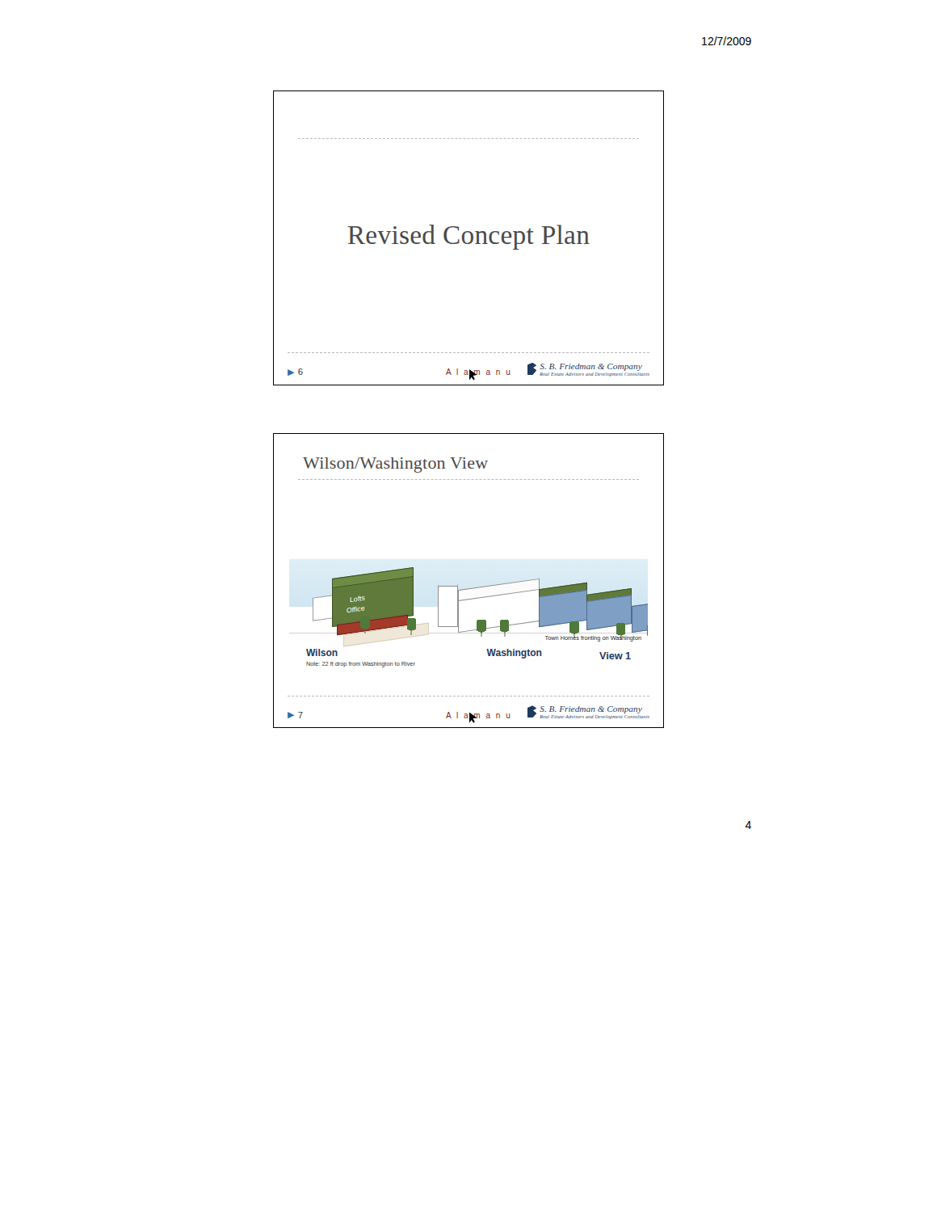12/7/2009
Revised Concept Plan
▶6
A l a m a n u
S. B. Friedman & Company
Real Estate Advisors and Development Consultants
Wilson/Washington View
Lofts
Office
Town Homes fronting on Washington
Wilson
Note: 22 ft drop from Washington to River
Washington
View 1
▶7
A l a m a n u
S. B. Friedman & Company
Real Estate Advisors and Development Consultants
4